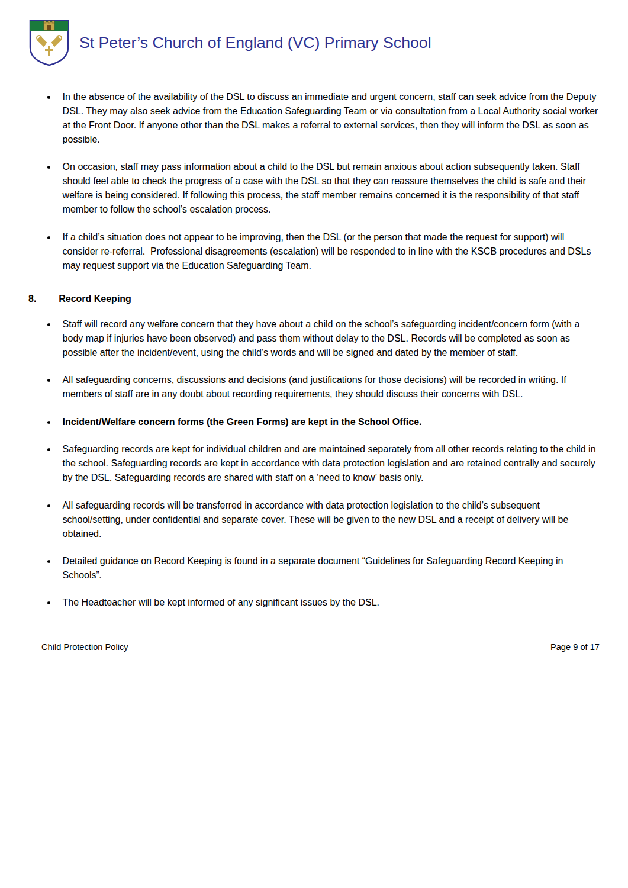St Peter’s Church of England (VC) Primary School
In the absence of the availability of the DSL to discuss an immediate and urgent concern, staff can seek advice from the Deputy DSL. They may also seek advice from the Education Safeguarding Team or via consultation from a Local Authority social worker at the Front Door. If anyone other than the DSL makes a referral to external services, then they will inform the DSL as soon as possible.
On occasion, staff may pass information about a child to the DSL but remain anxious about action subsequently taken. Staff should feel able to check the progress of a case with the DSL so that they can reassure themselves the child is safe and their welfare is being considered. If following this process, the staff member remains concerned it is the responsibility of that staff member to follow the school’s escalation process.
If a child’s situation does not appear to be improving, then the DSL (or the person that made the request for support) will consider re-referral. Professional disagreements (escalation) will be responded to in line with the KSCB procedures and DSLs may request support via the Education Safeguarding Team.
8. Record Keeping
Staff will record any welfare concern that they have about a child on the school’s safeguarding incident/concern form (with a body map if injuries have been observed) and pass them without delay to the DSL. Records will be completed as soon as possible after the incident/event, using the child’s words and will be signed and dated by the member of staff.
All safeguarding concerns, discussions and decisions (and justifications for those decisions) will be recorded in writing. If members of staff are in any doubt about recording requirements, they should discuss their concerns with DSL.
Incident/Welfare concern forms (the Green Forms) are kept in the School Office.
Safeguarding records are kept for individual children and are maintained separately from all other records relating to the child in the school. Safeguarding records are kept in accordance with data protection legislation and are retained centrally and securely by the DSL. Safeguarding records are shared with staff on a ‘need to know’ basis only.
All safeguarding records will be transferred in accordance with data protection legislation to the child’s subsequent school/setting, under confidential and separate cover. These will be given to the new DSL and a receipt of delivery will be obtained.
Detailed guidance on Record Keeping is found in a separate document “Guidelines for Safeguarding Record Keeping in Schools”.
The Headteacher will be kept informed of any significant issues by the DSL.
Child Protection Policy Page 9 of 17